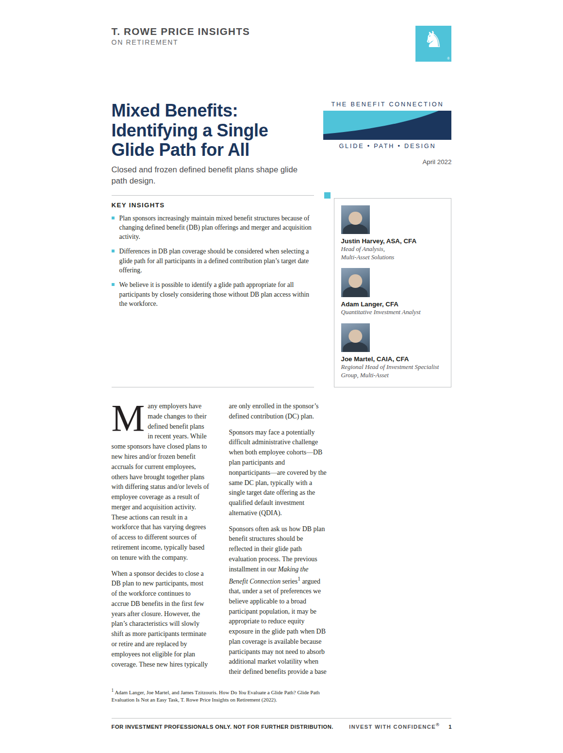T. ROWE PRICE INSIGHTS
ON RETIREMENT
♞
®
Mixed Benefits: Identifying a Single Glide Path for All
Closed and frozen defined benefit plans shape glide path design.
THE BENEFIT CONNECTION
GLIDE • PATH • DESIGN
April 2022
KEY INSIGHTS
Plan sponsors increasingly maintain mixed benefit structures because of changing defined benefit (DB) plan offerings and merger and acquisition activity.
Differences in DB plan coverage should be considered when selecting a glide path for all participants in a defined contribution plan’s target date offering.
We believe it is possible to identify a glide path appropriate for all participants by closely considering those without DB plan access within the workforce.
Justin Harvey, ASA, CFA
Head of Analysis,
Multi-Asset Solutions
Adam Langer, CFA
Quantitative Investment Analyst
Joe Martel, CAIA, CFA
Regional Head of Investment Specialist Group, Multi-Asset
Many employers have made changes to their defined benefit plans in recent years. While some sponsors have closed plans to new hires and/or frozen benefit accruals for current employees, others have brought together plans with differing status and/or levels of employee coverage as a result of merger and acquisition activity. These actions can result in a workforce that has varying degrees of access to different sources of retirement income, typically based on tenure with the company.
When a sponsor decides to close a DB plan to new participants, most of the workforce continues to accrue DB benefits in the first few years after closure. However, the plan’s characteristics will slowly shift as more participants terminate or retire and are replaced by employees not eligible for plan coverage. These new hires typically
are only enrolled in the sponsor’s defined contribution (DC) plan.
Sponsors may face a potentially difficult administrative challenge when both employee cohorts—DB plan participants and nonparticipants—are covered by the same DC plan, typically with a single target date offering as the qualified default investment alternative (QDIA).
Sponsors often ask us how DB plan benefit structures should be reflected in their glide path evaluation process. The previous installment in our Making the Benefit Connection series1 argued that, under a set of preferences we believe applicable to a broad participant population, it may be appropriate to reduce equity exposure in the glide path when DB plan coverage is available because participants may not need to absorb additional market volatility when their defined benefits provide a base
1 Adam Langer, Joe Martel, and James Tzitzouris. How Do You Evaluate a Glide Path? Glide Path Evaluation Is Not an Easy Task, T. Rowe Price Insights on Retirement (2022).
FOR INVESTMENT PROFESSIONALS ONLY. NOT FOR FURTHER DISTRIBUTION.
INVEST WITH CONFIDENCE®1